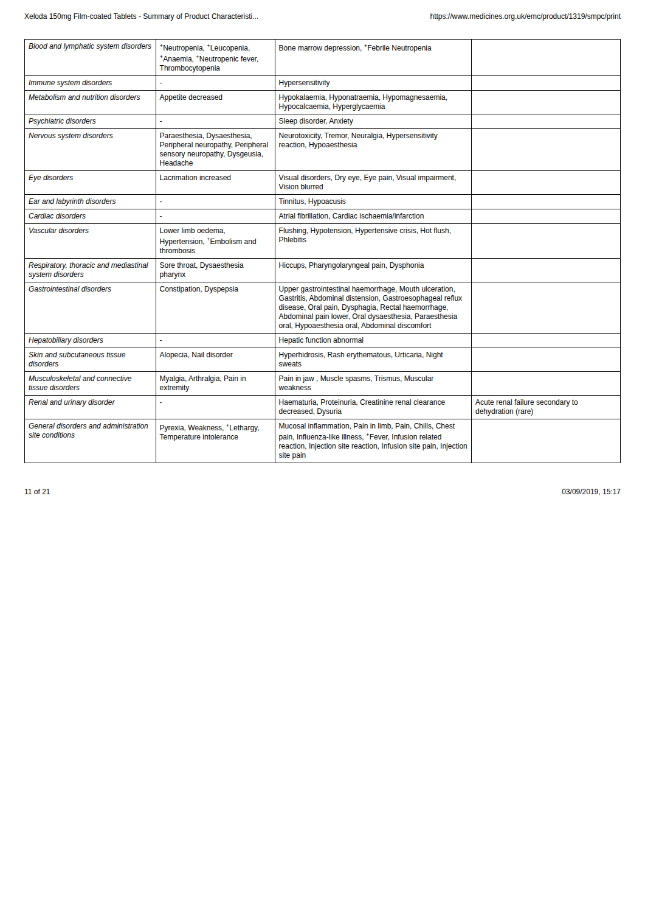Xeloda 150mg Film-coated Tablets - Summary of Product Characteristi...
https://www.medicines.org.uk/emc/product/1319/smpc/print
| Blood and lymphatic system disorders | + Neutropenia, + Leucopenia, + Anaemia, + Neutropenic fever, Thrombocytopenia | Bone marrow depression, + Febrile Neutropenia | |
| Immune system disorders | - | Hypersensitivity | |
| Metabolism and nutrition disorders | Appetite decreased | Hypokalaemia, Hyponatraemia, Hypomagnesaemia, Hypocalcaemia, Hyperglycaemia | |
| Psychiatric disorders | - | Sleep disorder, Anxiety | |
| Nervous system disorders | Paraesthesia, Dysaesthesia, Peripheral neuropathy, Peripheral sensory neuropathy, Dysgeusia, Headache | Neurotoxicity, Tremor, Neuralgia, Hypersensitivity reaction, Hypoaesthesia | |
| Eye disorders | Lacrimation increased | Visual disorders, Dry eye, Eye pain, Visual impairment, Vision blurred | |
| Ear and labyrinth disorders | - | Tinnitus, Hypoacusis | |
| Cardiac disorders | - | Atrial fibrillation, Cardiac ischaemia/infarction | |
| Vascular disorders | Lower limb oedema, Hypertension, + Embolism and thrombosis | Flushing, Hypotension, Hypertensive crisis, Hot flush, Phlebitis | |
| Respiratory, thoracic and mediastinal system disorders | Sore throat, Dysaesthesia pharynx | Hiccups, Pharyngolaryngeal pain, Dysphonia | |
| Gastrointestinal disorders | Constipation, Dyspepsia | Upper gastrointestinal haemorrhage, Mouth ulceration, Gastritis, Abdominal distension, Gastroesophageal reflux disease, Oral pain, Dysphagia, Rectal haemorrhage, Abdominal pain lower, Oral dysaesthesia, Paraesthesia oral, Hypoaesthesia oral, Abdominal discomfort | |
| Hepatobiliary disorders | - | Hepatic function abnormal | |
| Skin and subcutaneous tissue disorders | Alopecia, Nail disorder | Hyperhidrosis, Rash erythematous, Urticaria, Night sweats | |
| Musculoskeletal and connective tissue disorders | Myalgia, Arthralgia, Pain in extremity | Pain in jaw , Muscle spasms, Trismus, Muscular weakness | |
| Renal and urinary disorder | - | Haematuria, Proteinuria, Creatinine renal clearance decreased, Dysuria | Acute renal failure secondary to dehydration (rare) |
| General disorders and administration site conditions | Pyrexia, Weakness, + Lethargy, Temperature intolerance | Mucosal inflammation, Pain in limb, Pain, Chills, Chest pain, Influenza-like illness, + Fever, Infusion related reaction, Injection site reaction, Infusion site pain, Injection site pain | |
11 of 21
03/09/2019, 15:17